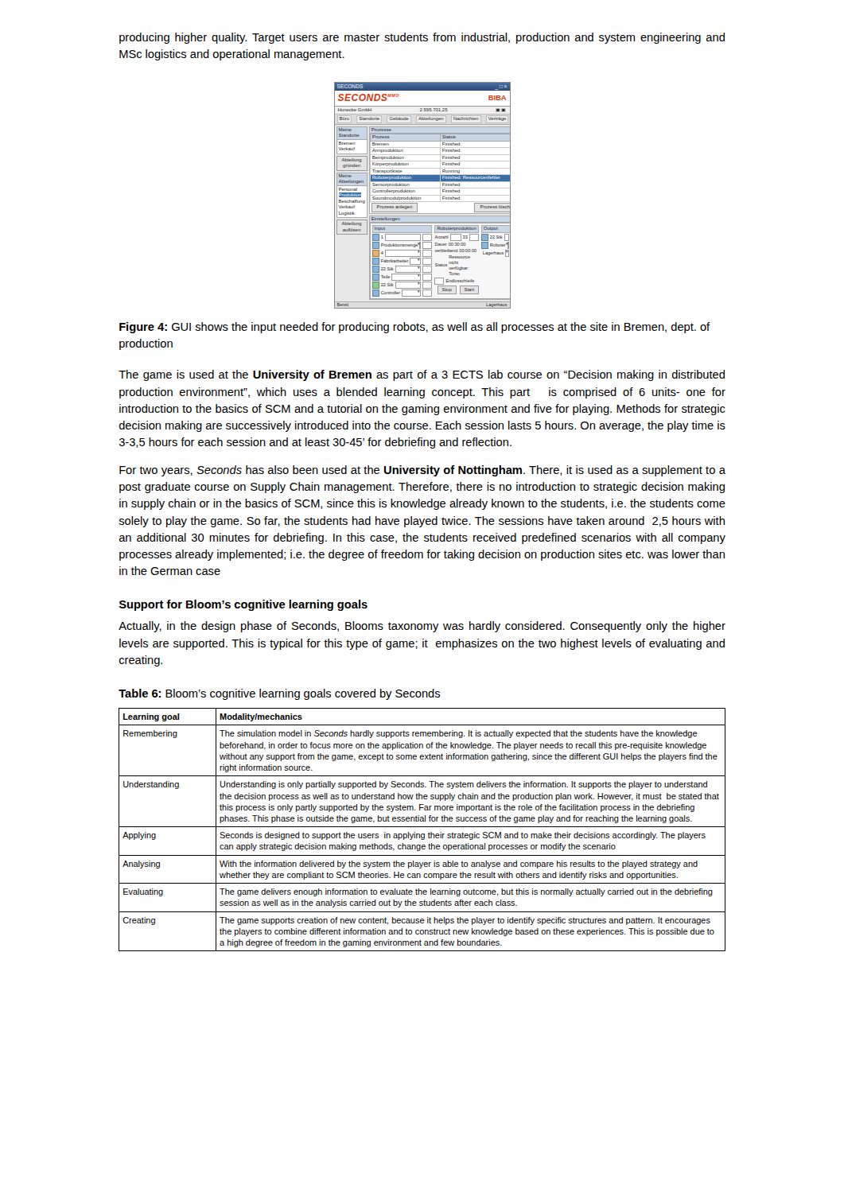producing higher quality. Target users are master students from industrial, production and system engineering and MSc logistics and operational management.
SECONDS _ □ ×
SECONDSMMO BIBA
Hunecke GmbH 2.595.701,25 ▣ ▣
Büro Standorte Gebäude Abteilungen Nachrichten Verträge Handel Statistik
Meine Standorte
Bremen
Verkauf
Abteilung gründen
Meine Abteilungen
Personal
Produktion
Beschaffung
Verkauf
Logistik
Abteilung auflösen
Prozesse
| Prozess | Status |
| --- | --- |
| Bremen | Finished |
| Armproduktion | Finished |
| Beinproduktion | Finished |
| Körperproduktion | Finished |
| Transportkiste | Running |
| Roboterproduktion | Finished: Ressourcenfehler |
| Sensorproduktion | Finished |
| Controllerproduktion | Finished |
| Soundmodulproduktion | Finished |
Prozess anlegen Prozess löschen
Einstellungen
Input
1
Produktionsmenge
4
Fabrikarbeiter
22 Stk
Teile
22 Stk
Controller
Roboterproduktion
Anzahl 33
Dauer 00:30:00
verbleibend 00:00:00
Status Ressource nicht verfügbar: Torso
Endlosschleife
Stop Start
Output
22 Stk
Roboter
Lagerhaus
Info
Qualität: Unknown
Dauer: Unknown
Status: Unknown
Bereit Lagerhaus
Figure 4: GUI shows the input needed for producing robots, as well as all processes at the site in Bremen, dept. of production
The game is used at the University of Bremen as part of a 3 ECTS lab course on “Decision making in distributed production environment”, which uses a blended learning concept. This part is comprised of 6 units- one for introduction to the basics of SCM and a tutorial on the gaming environment and five for playing. Methods for strategic decision making are successively introduced into the course. Each session lasts 5 hours. On average, the play time is 3-3,5 hours for each session and at least 30-45’ for debriefing and reflection.
For two years, Seconds has also been used at the University of Nottingham. There, it is used as a supplement to a post graduate course on Supply Chain management. Therefore, there is no introduction to strategic decision making in supply chain or in the basics of SCM, since this is knowledge already known to the students, i.e. the students come solely to play the game. So far, the students had have played twice. The sessions have taken around 2,5 hours with an additional 30 minutes for debriefing. In this case, the students received predefined scenarios with all company processes already implemented; i.e. the degree of freedom for taking decision on production sites etc. was lower than in the German case
Support for Bloom’s cognitive learning goals
Actually, in the design phase of Seconds, Blooms taxonomy was hardly considered. Consequently only the higher levels are supported. This is typical for this type of game; it emphasizes on the two highest levels of evaluating and creating.
Table 6: Bloom’s cognitive learning goals covered by Seconds
| Learning goal | Modality/mechanics |
| --- | --- |
| Remembering | The simulation model in Seconds hardly supports remembering. It is actually expected that the students have the knowledge beforehand, in order to focus more on the application of the knowledge. The player needs to recall this pre-requisite knowledge without any support from the game, except to some extent information gathering, since the different GUI helps the players find the right information source. |
| Understanding | Understanding is only partially supported by Seconds. The system delivers the information. It supports the player to understand the decision process as well as to understand how the supply chain and the production plan work. However, it must be stated that this process is only partly supported by the system. Far more important is the role of the facilitation process in the debriefing phases. This phase is outside the game, but essential for the success of the game play and for reaching the learning goals. |
| Applying | Seconds is designed to support the users in applying their strategic SCM and to make their decisions accordingly. The players can apply strategic decision making methods, change the operational processes or modify the scenario |
| Analysing | With the information delivered by the system the player is able to analyse and compare his results to the played strategy and whether they are compliant to SCM theories. He can compare the result with others and identify risks and opportunities. |
| Evaluating | The game delivers enough information to evaluate the learning outcome, but this is normally actually carried out in the debriefing session as well as in the analysis carried out by the students after each class. |
| Creating | The game supports creation of new content, because it helps the player to identify specific structures and pattern. It encourages the players to combine different information and to construct new knowledge based on these experiences. This is possible due to a high degree of freedom in the gaming environment and few boundaries. |